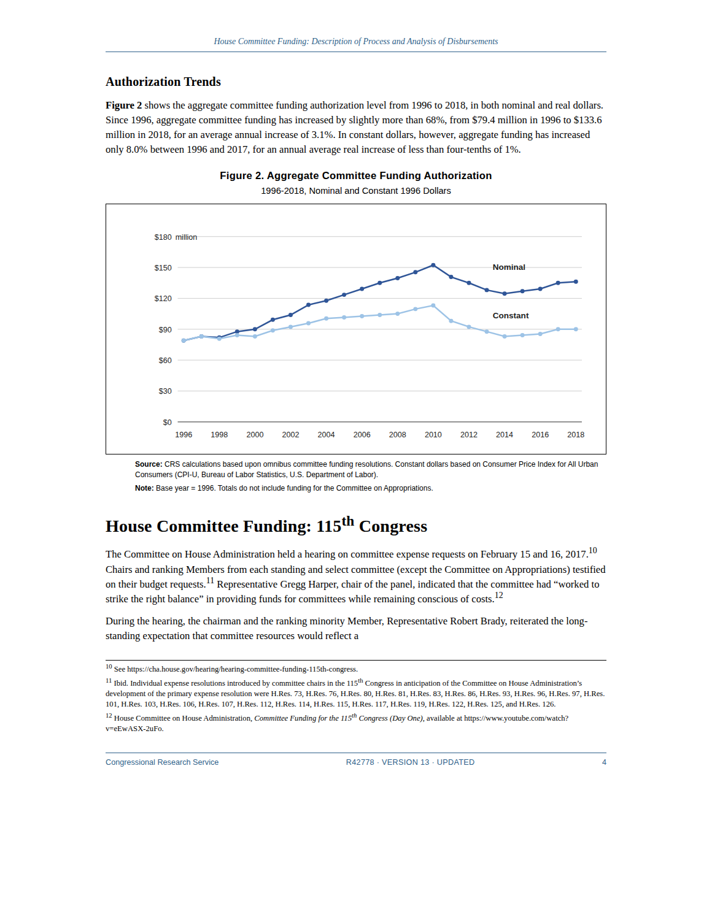House Committee Funding: Description of Process and Analysis of Disbursements
Authorization Trends
Figure 2 shows the aggregate committee funding authorization level from 1996 to 2018, in both nominal and real dollars. Since 1996, aggregate committee funding has increased by slightly more than 68%, from $79.4 million in 1996 to $133.6 million in 2018, for an average annual increase of 3.1%. In constant dollars, however, aggregate funding has increased only 8.0% between 1996 and 2017, for an annual average real increase of less than four-tenths of 1%.
Figure 2. Aggregate Committee Funding Authorization
1996-2018, Nominal and Constant 1996 Dollars
$180 $150 $120 $90 $60 $30 $0 million 1996 1998 2000 2002 2004 2006 2008 2010 2012 2014 2016 2018 Nominal Constant
Source: CRS calculations based upon omnibus committee funding resolutions. Constant dollars based on Consumer Price Index for All Urban Consumers (CPI-U, Bureau of Labor Statistics, U.S. Department of Labor).
Note: Base year = 1996. Totals do not include funding for the Committee on Appropriations.
House Committee Funding: 115th Congress
The Committee on House Administration held a hearing on committee expense requests on February 15 and 16, 2017.10 Chairs and ranking Members from each standing and select committee (except the Committee on Appropriations) testified on their budget requests.11 Representative Gregg Harper, chair of the panel, indicated that the committee had “worked to strike the right balance” in providing funds for committees while remaining conscious of costs.12
During the hearing, the chairman and the ranking minority Member, Representative Robert Brady, reiterated the long-standing expectation that committee resources would reflect a
10 See https://cha.house.gov/hearing/hearing-committee-funding-115th-congress.
11 Ibid. Individual expense resolutions introduced by committee chairs in the 115th Congress in anticipation of the Committee on House Administration’s development of the primary expense resolution were H.Res. 73, H.Res. 76, H.Res. 80, H.Res. 81, H.Res. 83, H.Res. 86, H.Res. 93, H.Res. 96, H.Res. 97, H.Res. 101, H.Res. 103, H.Res. 106, H.Res. 107, H.Res. 112, H.Res. 114, H.Res. 115, H.Res. 117, H.Res. 119, H.Res. 122, H.Res. 125, and H.Res. 126.
12 House Committee on House Administration, Committee Funding for the 115th Congress (Day One), available at https://www.youtube.com/watch?v=eEwASX-2uFo.
Congressional Research Service R42778 · VERSION 13 · UPDATED 4